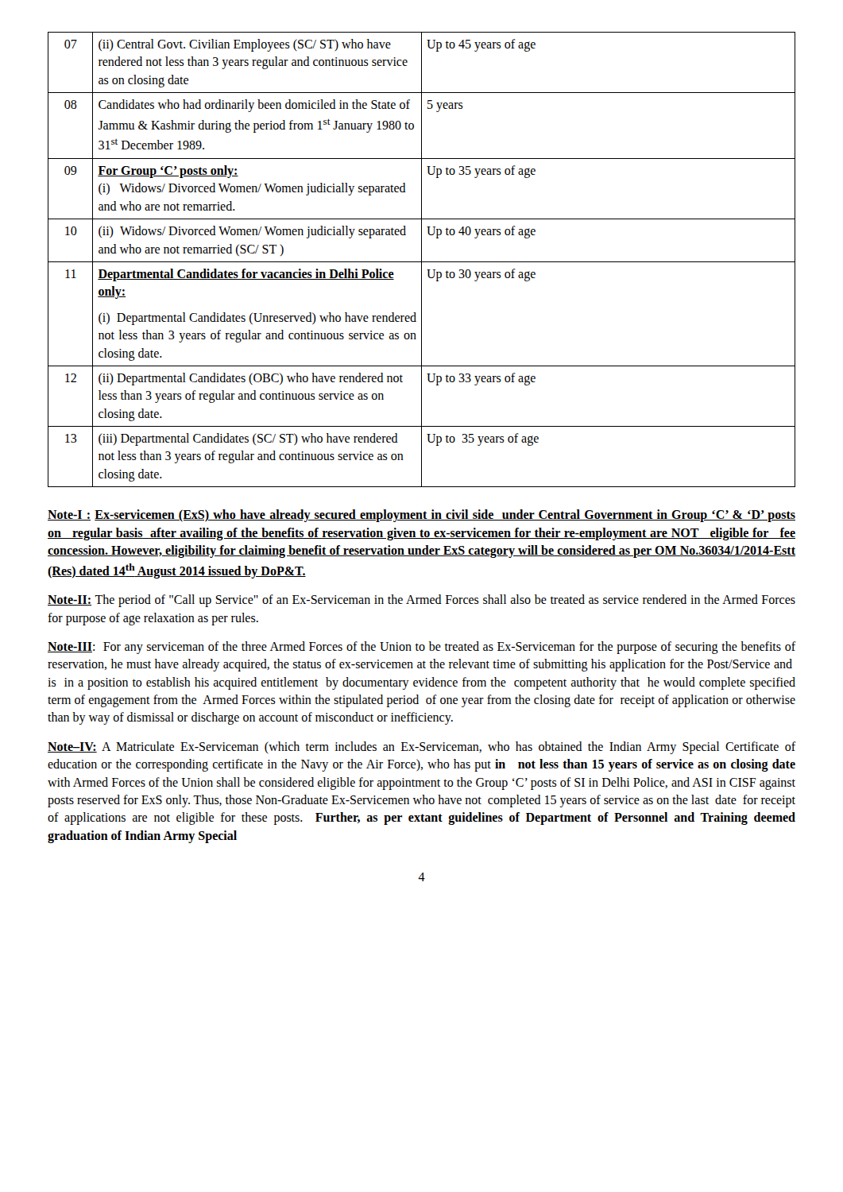| 07 | (ii) Central Govt. Civilian Employees (SC/ ST) who have rendered not less than 3 years regular and continuous service as on closing date | Up to 45 years of age |
| 08 | Candidates who had ordinarily been domiciled in the State of Jammu & Kashmir during the period from 1 st January 1980 to 31 st December 1989. | 5 years |
| 09 | For Group ‘C’ posts only: (i) Widows/ Divorced Women/ Women judicially separated and who are not remarried. | Up to 35 years of age |
| 10 | (ii) Widows/ Divorced Women/ Women judicially separated and who are not remarried (SC/ ST ) | Up to 40 years of age |
| 11 | Departmental Candidates for vacancies in Delhi Police only: (i) Departmental Candidates (Unreserved) who have rendered not less than 3 years of regular and continuous service as on closing date. | Up to 30 years of age |
| 12 | (ii) Departmental Candidates (OBC) who have rendered not less than 3 years of regular and continuous service as on closing date. | Up to 33 years of age |
| 13 | (iii) Departmental Candidates (SC/ ST) who have rendered not less than 3 years of regular and continuous service as on closing date. | Up to 35 years of age |
Note-I : Ex-servicemen (ExS) who have already secured employment in civil side under Central Government in Group ‘C’ & ‘D’ posts on regular basis after availing of the benefits of reservation given to ex-servicemen for their re-employment are NOT eligible for fee concession. However, eligibility for claiming benefit of reservation under ExS category will be considered as per OM No.36034/1/2014-Estt (Res) dated 14th August 2014 issued by DoP&T.
Note-II: The period of "Call up Service" of an Ex-Serviceman in the Armed Forces shall also be treated as service rendered in the Armed Forces for purpose of age relaxation as per rules.
Note-III: For any serviceman of the three Armed Forces of the Union to be treated as Ex-Serviceman for the purpose of securing the benefits of reservation, he must have already acquired, the status of ex-servicemen at the relevant time of submitting his application for the Post/Service and is in a position to establish his acquired entitlement by documentary evidence from the competent authority that he would complete specified term of engagement from the Armed Forces within the stipulated period of one year from the closing date for receipt of application or otherwise than by way of dismissal or discharge on account of misconduct or inefficiency.
Note–IV: A Matriculate Ex-Serviceman (which term includes an Ex-Serviceman, who has obtained the Indian Army Special Certificate of education or the corresponding certificate in the Navy or the Air Force), who has put in not less than 15 years of service as on closing date with Armed Forces of the Union shall be considered eligible for appointment to the Group ‘C’ posts of SI in Delhi Police, and ASI in CISF against posts reserved for ExS only. Thus, those Non-Graduate Ex-Servicemen who have not completed 15 years of service as on the last date for receipt of applications are not eligible for these posts. Further, as per extant guidelines of Department of Personnel and Training deemed graduation of Indian Army Special
4